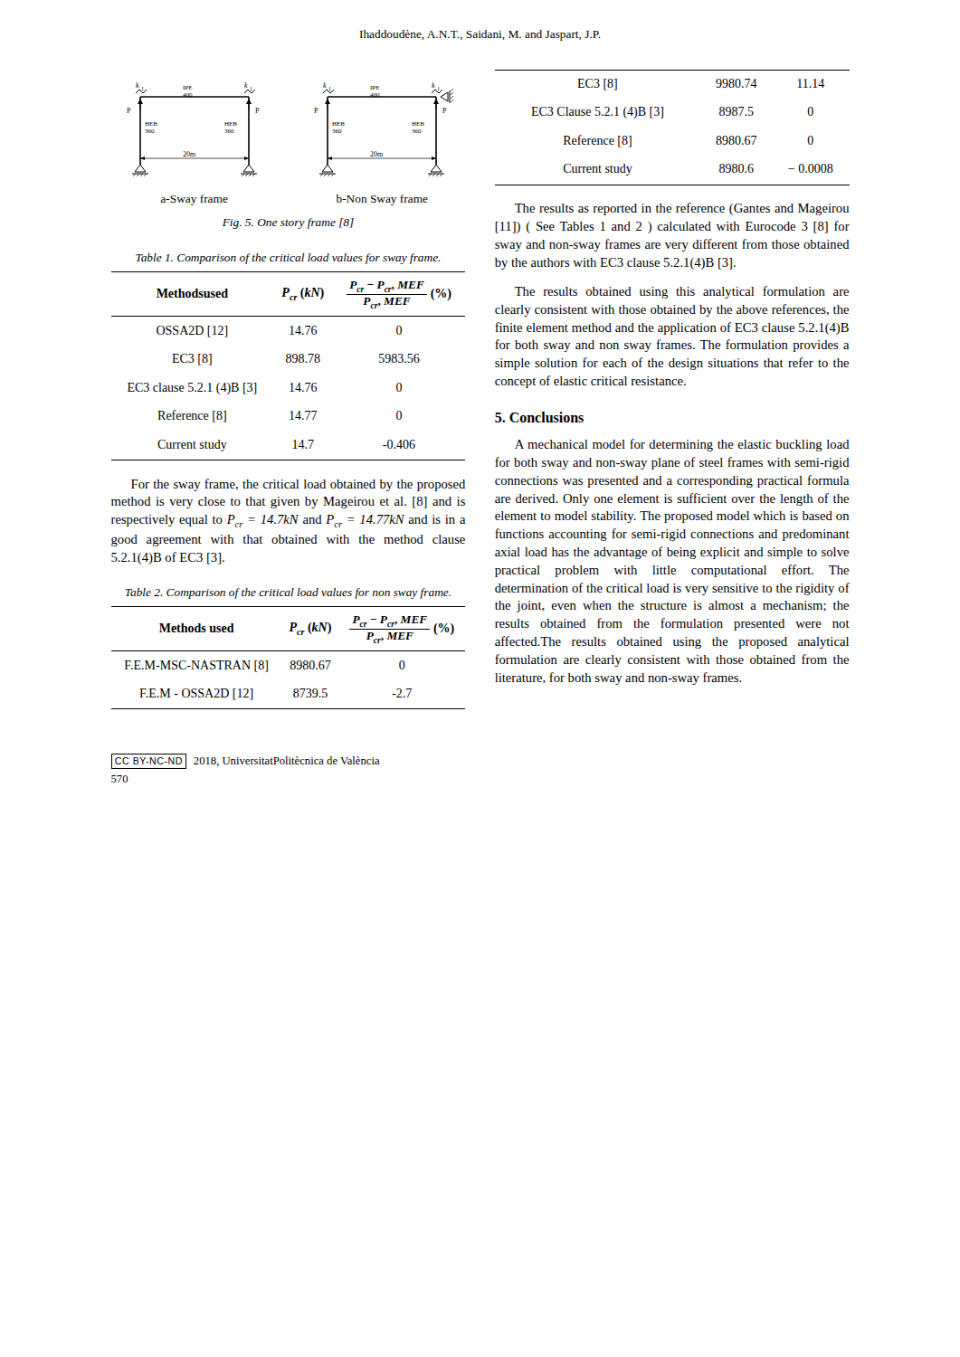Ihaddoudène, A.N.T., Saidani, M. and Jaspart, J.P.
k 1 k 1 IPE 400 HEB 360 HEB 360 P P 20m
a-Sway frame
k 1 k 1 IPE 400 HEB 360 HEB 360 P P 20m
b-Non Sway frame
Fig. 5. One story frame [8]
Table 1. Comparison of the critical load values for sway frame.
| Methodsused | P cr ( kN ) | P cr − P cr , MEF P cr , MEF (%) |
| --- | --- | --- |
| OSSA2D [12] | 14.76 | 0 |
| EC3 [8] | 898.78 | 5983.56 |
| EC3 clause 5.2.1 (4)B [3] | 14.76 | 0 |
| Reference [8] | 14.77 | 0 |
| Current study | 14.7 | -0.406 |
For the sway frame, the critical load obtained by the proposed method is very close to that given by Mageirou et al. [8] and is respectively equal to Pcr = 14.7kN and Pcr = 14.77kN and is in a good agreement with that obtained with the method clause 5.2.1(4)B of EC3 [3].
Table 2. Comparison of the critical load values for non sway frame.
| Methods used | P cr ( kN ) | P cr − P cr , MEF P cr , MEF (%) |
| --- | --- | --- |
| F.E.M-MSC-NASTRAN [8] | 8980.67 | 0 |
| F.E.M - OSSA2D [12] | 8739.5 | -2.7 |
| EC3 [8] | 9980.74 | 11.14 |
| EC3 Clause 5.2.1 (4)B [3] | 8987.5 | 0 |
| Reference [8] | 8980.67 | 0 |
| Current study | 8980.6 | − 0.0008 |
The results as reported in the reference (Gantes and Mageirou [11]) ( See Tables 1 and 2 ) calculated with Eurocode 3 [8] for sway and non-sway frames are very different from those obtained by the authors with EC3 clause 5.2.1(4)B [3].
The results obtained using this analytical formulation are clearly consistent with those obtained by the above references, the finite element method and the application of EC3 clause 5.2.1(4)B for both sway and non sway frames. The formulation provides a simple solution for each of the design situations that refer to the concept of elastic critical resistance.
5. Conclusions
A mechanical model for determining the elastic buckling load for both sway and non-sway plane of steel frames with semi-rigid connections was presented and a corresponding practical formula are derived. Only one element is sufficient over the length of the element to model stability. The proposed model which is based on functions accounting for semi-rigid connections and predominant axial load has the advantage of being explicit and simple to solve practical problem with little computational effort. The determination of the critical load is very sensitive to the rigidity of the joint, even when the structure is almost a mechanism; the results obtained from the formulation presented were not affected.The results obtained using the proposed analytical formulation are clearly consistent with those obtained from the literature, for both sway and non-sway frames.
CC BY-NC-ND 2018, UniversitatPolitècnica de València
570